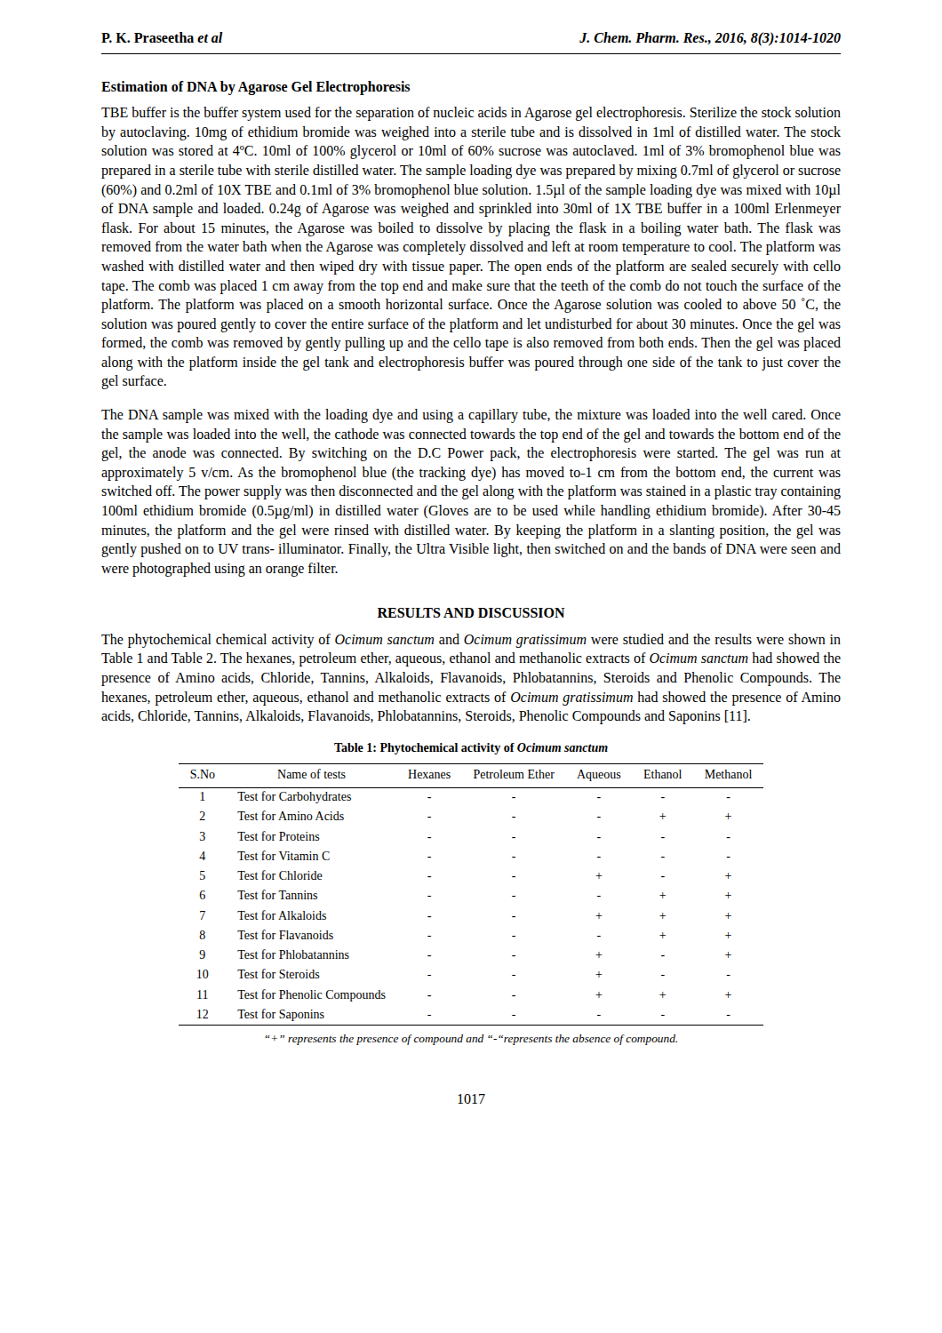P. K. Praseetha et al J. Chem. Pharm. Res., 2016, 8(3):1014-1020
Estimation of DNA by Agarose Gel Electrophoresis
TBE buffer is the buffer system used for the separation of nucleic acids in Agarose gel electrophoresis. Sterilize the stock solution by autoclaving. 10mg of ethidium bromide was weighed into a sterile tube and is dissolved in 1ml of distilled water. The stock solution was stored at 4ºC. 10ml of 100% glycerol or 10ml of 60% sucrose was autoclaved. 1ml of 3% bromophenol blue was prepared in a sterile tube with sterile distilled water. The sample loading dye was prepared by mixing 0.7ml of glycerol or sucrose (60%) and 0.2ml of 10X TBE and 0.1ml of 3% bromophenol blue solution. 1.5µl of the sample loading dye was mixed with 10µl of DNA sample and loaded. 0.24g of Agarose was weighed and sprinkled into 30ml of 1X TBE buffer in a 100ml Erlenmeyer flask. For about 15 minutes, the Agarose was boiled to dissolve by placing the flask in a boiling water bath. The flask was removed from the water bath when the Agarose was completely dissolved and left at room temperature to cool. The platform was washed with distilled water and then wiped dry with tissue paper. The open ends of the platform are sealed securely with cello tape. The comb was placed 1 cm away from the top end and make sure that the teeth of the comb do not touch the surface of the platform. The platform was placed on a smooth horizontal surface. Once the Agarose solution was cooled to above 50 ˚C, the solution was poured gently to cover the entire surface of the platform and let undisturbed for about 30 minutes. Once the gel was formed, the comb was removed by gently pulling up and the cello tape is also removed from both ends. Then the gel was placed along with the platform inside the gel tank and electrophoresis buffer was poured through one side of the tank to just cover the gel surface.
The DNA sample was mixed with the loading dye and using a capillary tube, the mixture was loaded into the well cared. Once the sample was loaded into the well, the cathode was connected towards the top end of the gel and towards the bottom end of the gel, the anode was connected. By switching on the D.C Power pack, the electrophoresis were started. The gel was run at approximately 5 v/cm. As the bromophenol blue (the tracking dye) has moved to˗1 cm from the bottom end, the current was switched off. The power supply was then disconnected and the gel along with the platform was stained in a plastic tray containing 100ml ethidium bromide (0.5µg/ml) in distilled water (Gloves are to be used while handling ethidium bromide). After 30-45 minutes, the platform and the gel were rinsed with distilled water. By keeping the platform in a slanting position, the gel was gently pushed on to UV trans- illuminator. Finally, the Ultra Visible light, then switched on and the bands of DNA were seen and were photographed using an orange filter.
RESULTS AND DISCUSSION
The phytochemical chemical activity of Ocimum sanctum and Ocimum gratissimum were studied and the results were shown in Table 1 and Table 2. The hexanes, petroleum ether, aqueous, ethanol and methanolic extracts of Ocimum sanctum had showed the presence of Amino acids, Chloride, Tannins, Alkaloids, Flavanoids, Phlobatannins, Steroids and Phenolic Compounds. The hexanes, petroleum ether, aqueous, ethanol and methanolic extracts of Ocimum gratissimum had showed the presence of Amino acids, Chloride, Tannins, Alkaloids, Flavanoids, Phlobatannins, Steroids, Phenolic Compounds and Saponins [11].
Table 1: Phytochemical activity of Ocimum sanctum
| S.No | Name of tests | Hexanes | Petroleum Ether | Aqueous | Ethanol | Methanol |
| --- | --- | --- | --- | --- | --- | --- |
| 1 | Test for Carbohydrates | - | - | - | - | - |
| 2 | Test for Amino Acids | - | - | - | + | + |
| 3 | Test for Proteins | - | - | - | - | - |
| 4 | Test for Vitamin C | - | - | - | - | - |
| 5 | Test for Chloride | - | - | + | - | + |
| 6 | Test for Tannins | - | - | - | + | + |
| 7 | Test for Alkaloids | - | - | + | + | + |
| 8 | Test for Flavanoids | - | - | - | + | + |
| 9 | Test for Phlobatannins | - | - | + | - | + |
| 10 | Test for Steroids | - | - | + | - | - |
| 11 | Test for Phenolic Compounds | - | - | + | + | + |
| 12 | Test for Saponins | - | - | - | - | - |
“+” represents the presence of compound and “-“represents the absence of compound.
1017